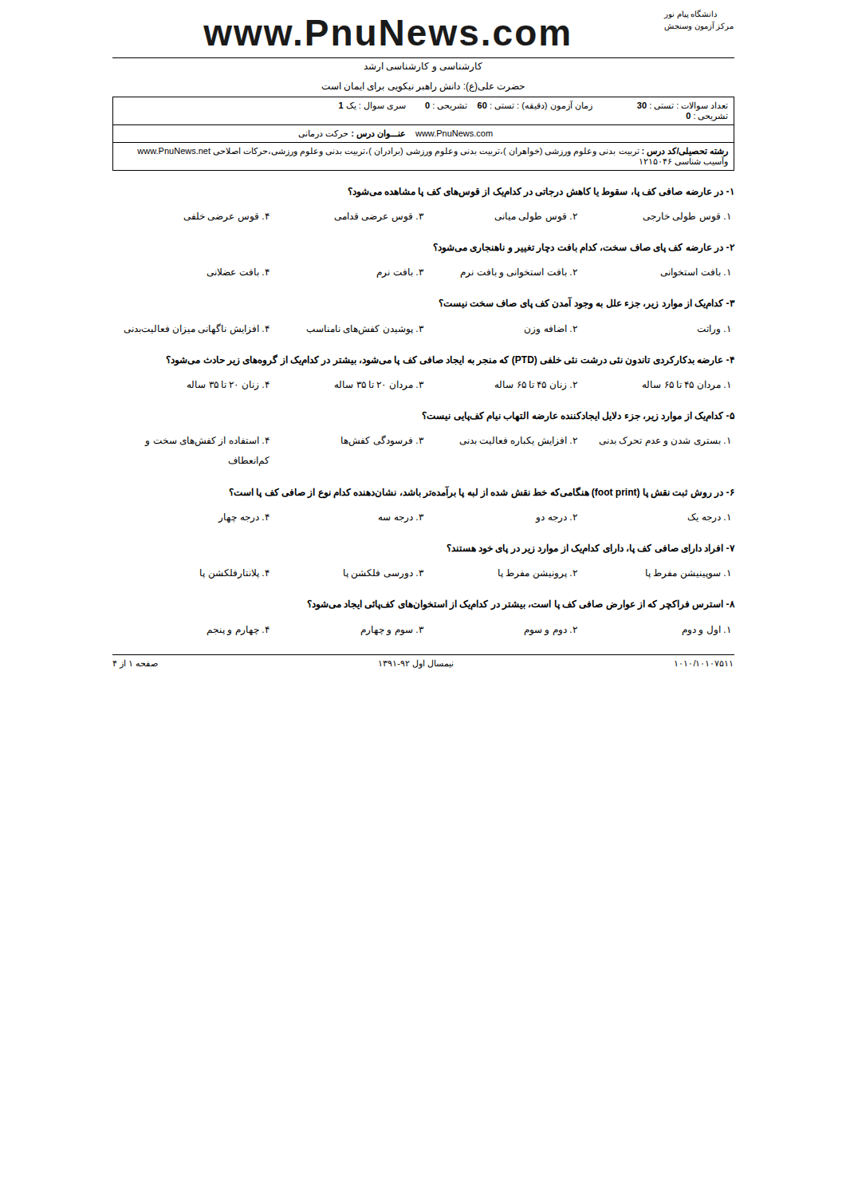دانشگاه پیام نور
مرکز آزمون وسنجش
www.PnuNews.com
کارشناسی و کارشناسی ارشد
حضرت علی(ع): دانش راهبر نیکویی برای ایمان است
| تعداد سوالات : تستی : 30 تشریحی : 0 | زمان آزمون (دقیقه) : تستی : 60 تشریحی : 0 | سری سوال : یک 1 | |
| www.PnuNews.com | عنـــوان درس : حرکت درمانی |
| رشته تحصیلی/کد درس : تربیت بدنی وعلوم ورزشی (خواهران )،تربیت بدنی وعلوم ورزشی (برادران )،تربیت بدنی وعلوم ورزشی،حرکات اصلاحی www.PnuNews.net وآسیب شناسی ۱۲۱۵۰۴۶ |
۱- در عارضه صافی کف پا، سقوط یا کاهش درجاتی در کدام‌یک از قوس‌های کف پا مشاهده می‌شود؟
۱. قوس طولی خارجی
۲. قوس طولی میانی
۳. قوس عرضی قدامی
۴. قوس عرضی خلفی
۲- در عارضه کف پای صاف سخت، کدام بافت دچار تغییر و ناهنجاری می‌شود؟
۱. بافت استخوانی
۲. بافت استخوانی و بافت نرم
۳. بافت نرم
۴. بافت عضلانی
۳- کدام‌یک از موارد زیر، جزء علل به وجود آمدن کف پای صاف سخت نیست؟
۱. وراثت
۲. اضافه وزن
۳. پوشیدن کفش‌های نامناسب
۴. افزایش ناگهانی میزان فعالیت‌بدنی
۴- عارضه بدکارکردی تاندون نئی درشت نئی خلفی (PTD) که منجر به ایجاد صافی کف پا می‌شود، بیشتر در کدام‌یک از گروه‌های زیر حادث می‌شود؟
۱. مردان ۴۵ تا ۶۵ ساله
۲. زنان ۴۵ تا ۶۵ ساله
۳. مردان ۲۰ تا ۳۵ ساله
۴. زنان ۲۰ تا ۳۵ ساله
۵- کدام‌یک از موارد زیر، جزء دلایل ایجادکننده عارضه التهاب نیام کف‌پایی نیست؟
۱. بستری شدن و عدم تحرک بدنی
۲. افزایش یکباره فعالیت بدنی
۳. فرسودگی کفش‌ها
۴. استفاده از کفش‌های سخت و کم‌انعطاف
۶- در روش ثبت نقش پا (foot print) هنگامی‌که خط نقش شده از لبه پا برآمده‌تر باشد، نشان‌دهنده کدام نوع از صافی کف پا است؟
۱. درجه یک
۲. درجه دو
۳. درجه سه
۴. درجه چهار
۷- افراد دارای صافی کف پا، دارای کدام‌یک از موارد زیر در پای خود هستند؟
۱. سوپینیشن مفرط پا
۲. پرونیشن مفرط پا
۳. دورسی فلکشن پا
۴. پلانتارفلکشن پا
۸- استرس فراکچر که از عوارض صافی کف پا است، بیشتر در کدام‌یک از استخوان‌های کف‌پائی ایجاد می‌شود؟
۱. اول و دوم
۲. دوم و سوم
۳. سوم و چهارم
۴. چهارم و پنجم
۱۰۱۰/۱۰۱۰۷۵۱۱
نیمسال اول ۹۲-۱۳۹۱
صفحه ۱ از ۴